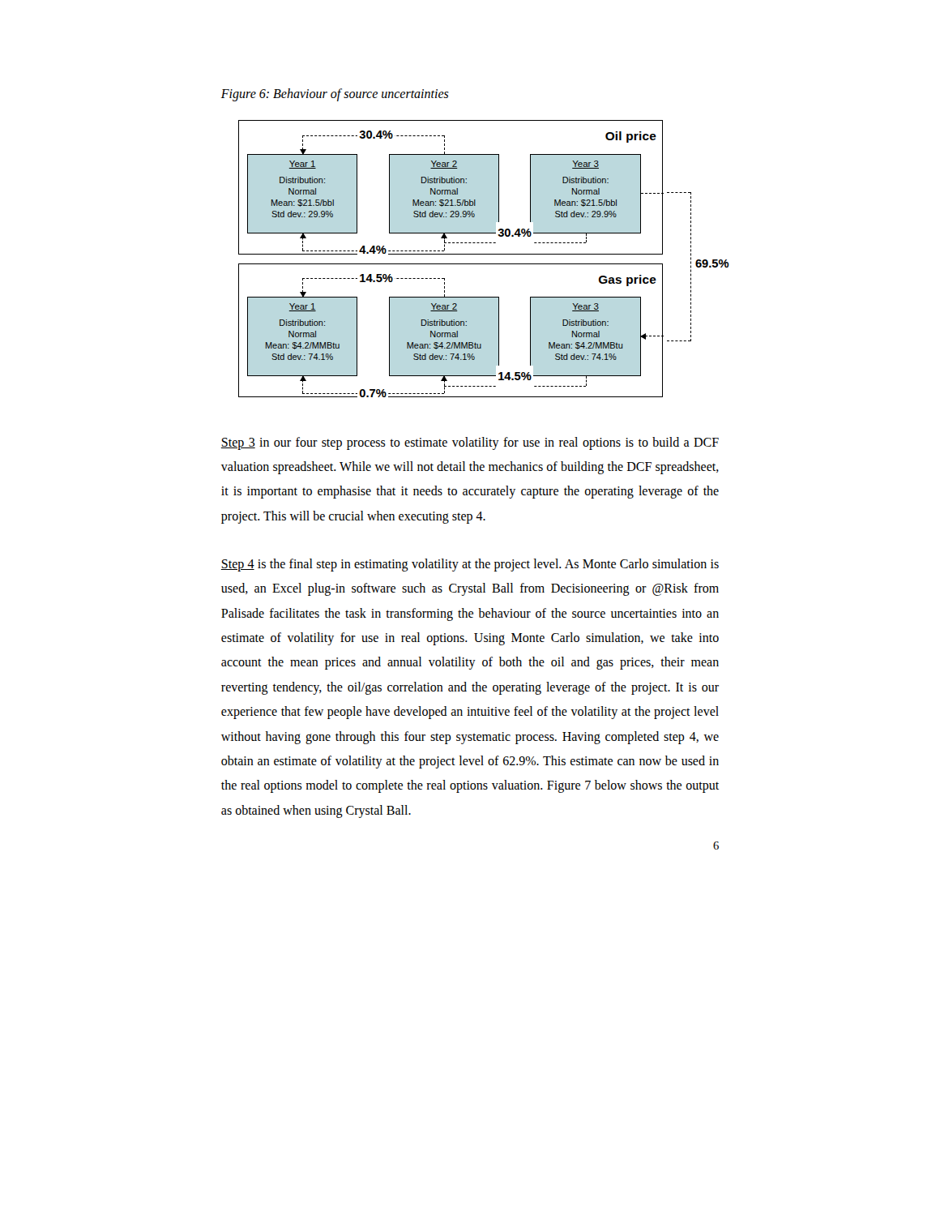Figure 6: Behaviour of source uncertainties
Oil price
Year 1 Distribution: Normal Mean: $21.5/bbl Std dev.: 29.9%
Year 2 Distribution: Normal Mean: $21.5/bbl Std dev.: 29.9%
Year 3 Distribution: Normal Mean: $21.5/bbl Std dev.: 29.9%
30.4%
4.4%
30.4%
Gas price
Year 1 Distribution: Normal Mean: $4.2/MMBtu Std dev.: 74.1%
Year 2 Distribution: Normal Mean: $4.2/MMBtu Std dev.: 74.1%
Year 3 Distribution: Normal Mean: $4.2/MMBtu Std dev.: 74.1%
14.5%
0.7%
14.5%
69.5%
Step 3 in our four step process to estimate volatility for use in real options is to build a DCF valuation spreadsheet. While we will not detail the mechanics of building the DCF spreadsheet, it is important to emphasise that it needs to accurately capture the operating leverage of the project. This will be crucial when executing step 4.
Step 4 is the final step in estimating volatility at the project level. As Monte Carlo simulation is used, an Excel plug-in software such as Crystal Ball from Decisioneering or @Risk from Palisade facilitates the task in transforming the behaviour of the source uncertainties into an estimate of volatility for use in real options. Using Monte Carlo simulation, we take into account the mean prices and annual volatility of both the oil and gas prices, their mean reverting tendency, the oil/gas correlation and the operating leverage of the project. It is our experience that few people have developed an intuitive feel of the volatility at the project level without having gone through this four step systematic process. Having completed step 4, we obtain an estimate of volatility at the project level of 62.9%. This estimate can now be used in the real options model to complete the real options valuation. Figure 7 below shows the output as obtained when using Crystal Ball.
6